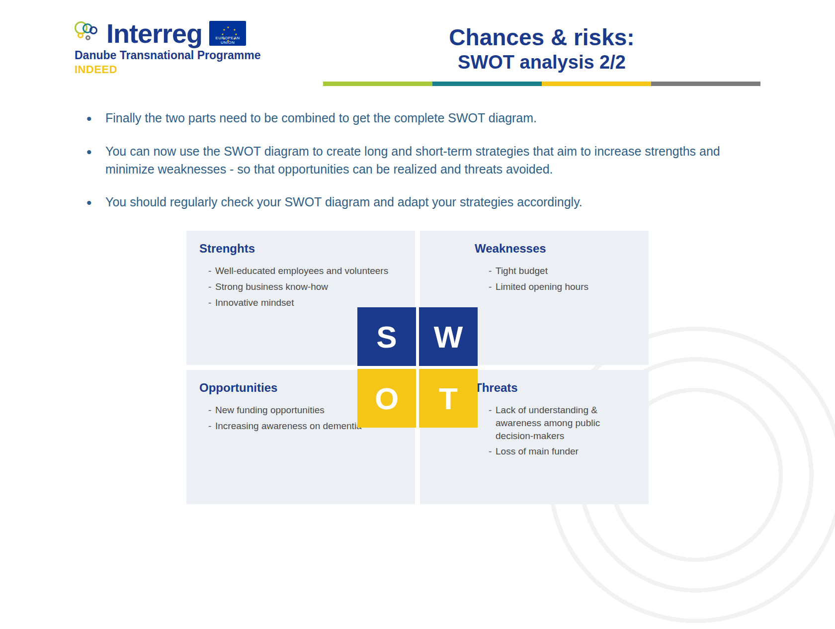Interreg
★ ★ ★ ★ ★ ★ ★ ★
EUROPEAN UNION
Danube Transnational Programme
INDEED
Chances & risks: SWOT analysis 2/2
Finally the two parts need to be combined to get the complete SWOT diagram.
You can now use the SWOT diagram to create long and short-term strategies that aim to increase strengths and minimize weaknesses - so that opportunities can be realized and threats avoided.
You should regularly check your SWOT diagram and adapt your strategies accordingly.
Strenghts
Well-educated employees and volunteers
Strong business know-how
Innovative mindset
Weaknesses
Tight budget
Limited opening hours
Opportunities
New funding opportunities
Increasing awareness on dementia
Threats
Lack of understanding & awareness among public decision-makers
Loss of main funder
S
W
O
T